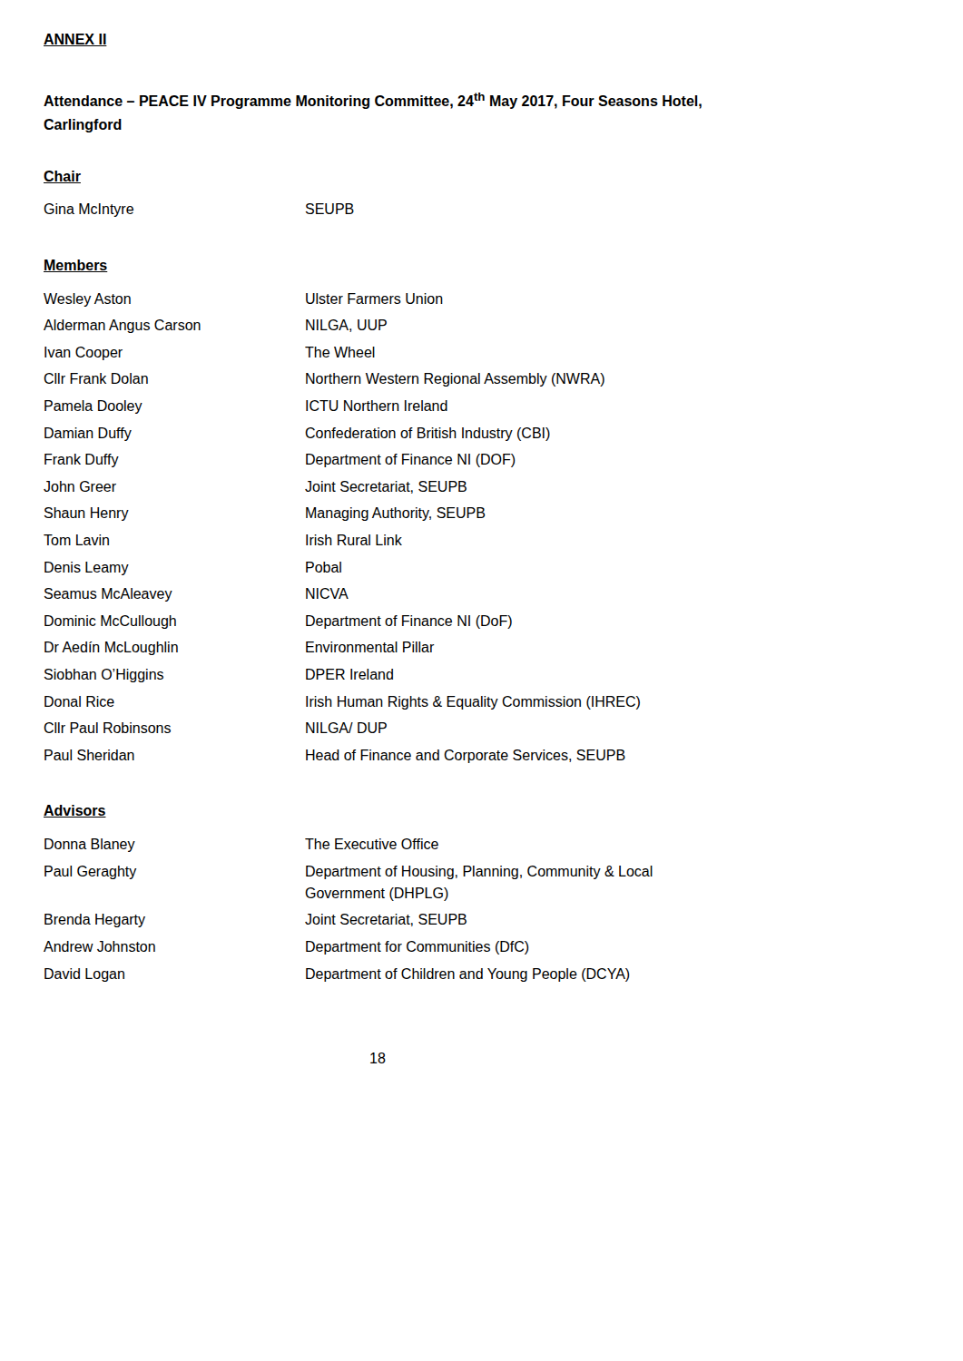ANNEX II
Attendance – PEACE IV Programme Monitoring Committee, 24th May 2017, Four Seasons Hotel, Carlingford
Chair
| Gina McIntyre | SEUPB |
Members
| Wesley Aston | Ulster Farmers Union |
| Alderman Angus Carson | NILGA, UUP |
| Ivan Cooper | The Wheel |
| Cllr Frank Dolan | Northern Western Regional Assembly (NWRA) |
| Pamela Dooley | ICTU Northern Ireland |
| Damian Duffy | Confederation of British Industry (CBI) |
| Frank Duffy | Department of Finance NI (DOF) |
| John Greer | Joint Secretariat, SEUPB |
| Shaun Henry | Managing Authority, SEUPB |
| Tom Lavin | Irish Rural Link |
| Denis Leamy | Pobal |
| Seamus McAleavey | NICVA |
| Dominic McCullough | Department of Finance NI (DoF) |
| Dr Aedín McLoughlin | Environmental Pillar |
| Siobhan O’Higgins | DPER Ireland |
| Donal Rice | Irish Human Rights & Equality Commission (IHREC) |
| Cllr Paul Robinsons | NILGA/ DUP |
| Paul Sheridan | Head of Finance and Corporate Services, SEUPB |
Advisors
| Donna Blaney | The Executive Office |
| Paul Geraghty | Department of Housing, Planning, Community & Local Government (DHPLG) |
| Brenda Hegarty | Joint Secretariat, SEUPB |
| Andrew Johnston | Department for Communities (DfC) |
| David Logan | Department of Children and Young People (DCYA) |
18